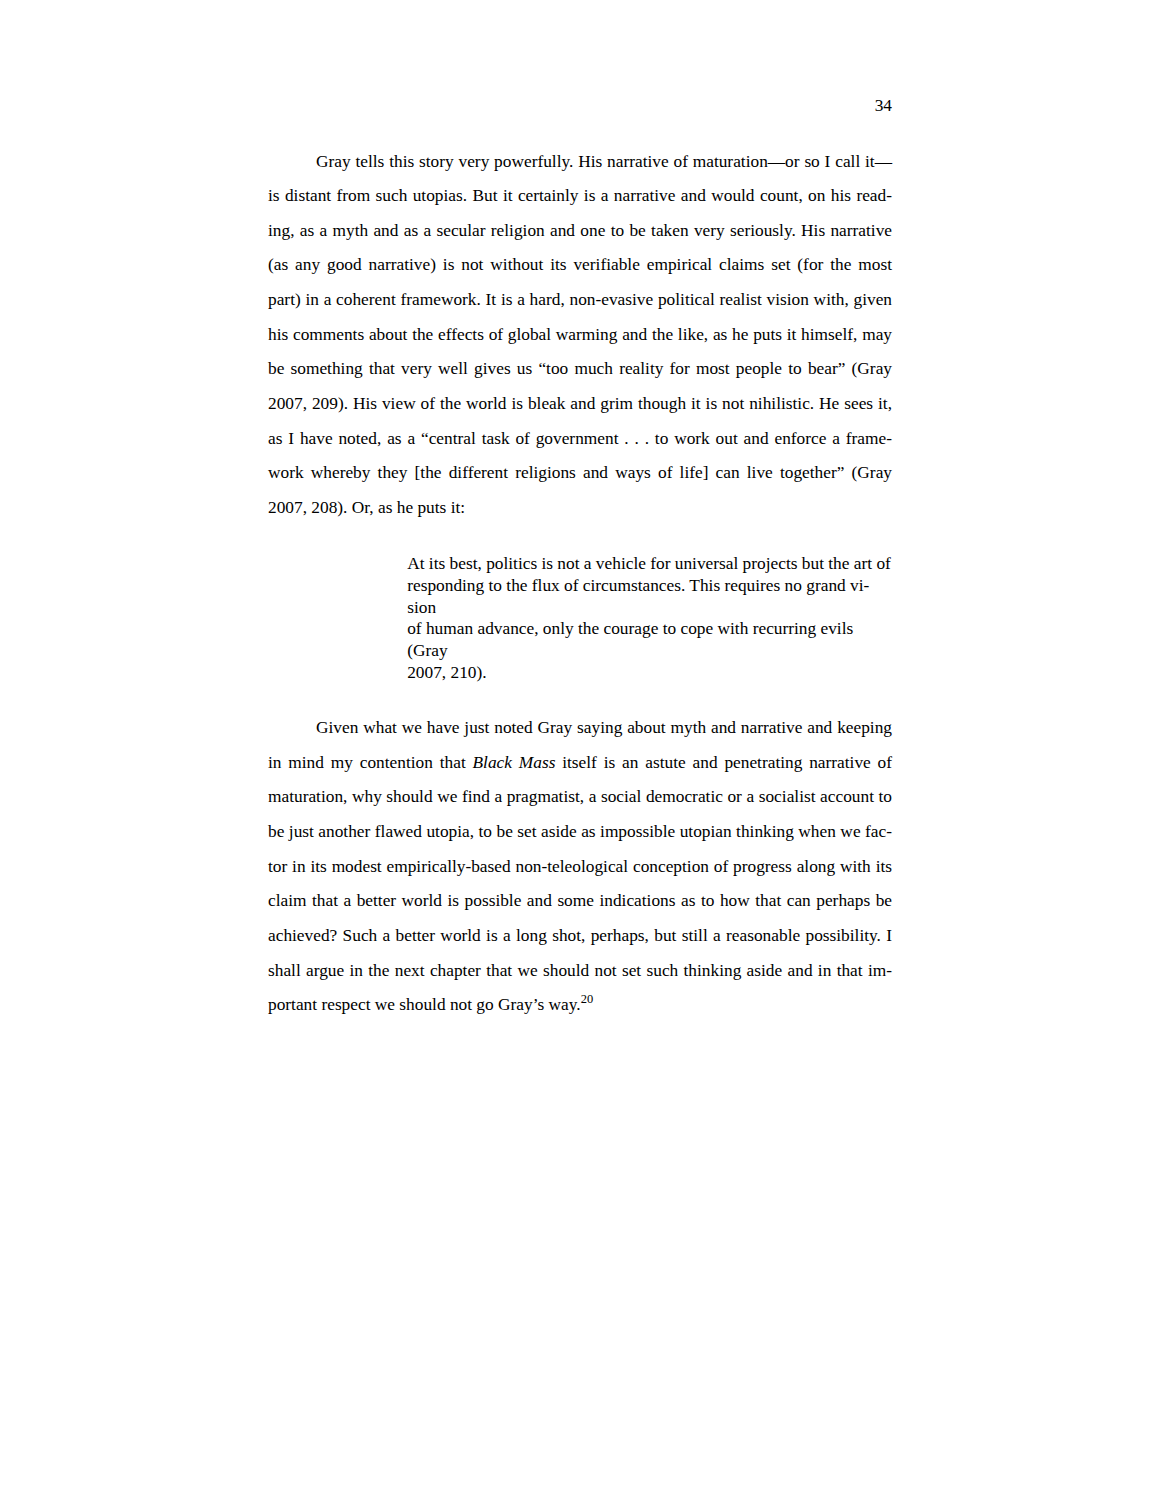34
Gray tells this story very powerfully. His narrative of maturation—or so I call it—is distant from such utopias. But it certainly is a narrative and would count, on his reading, as a myth and as a secular religion and one to be taken very seriously. His narrative (as any good narrative) is not without its verifiable empirical claims set (for the most part) in a coherent framework. It is a hard, non-evasive political realist vision with, given his comments about the effects of global warming and the like, as he puts it himself, may be something that very well gives us “too much reality for most people to bear” (Gray 2007, 209). His view of the world is bleak and grim though it is not nihilistic. He sees it, as I have noted, as a “central task of government . . . to work out and enforce a framework whereby they [the different religions and ways of life] can live together” (Gray 2007, 208). Or, as he puts it:
At its best, politics is not a vehicle for universal projects but the art of
responding to the flux of circumstances. This requires no grand vision
of human advance, only the courage to cope with recurring evils (Gray
2007, 210).
Given what we have just noted Gray saying about myth and narrative and keeping in mind my contention that Black Mass itself is an astute and penetrating narrative of maturation, why should we find a pragmatist, a social democratic or a socialist account to be just another flawed utopia, to be set aside as impossible utopian thinking when we factor in its modest empirically-based non-teleological conception of progress along with its claim that a better world is possible and some indications as to how that can perhaps be achieved? Such a better world is a long shot, perhaps, but still a reasonable possibility. I shall argue in the next chapter that we should not set such thinking aside and in that important respect we should not go Gray’s way.20